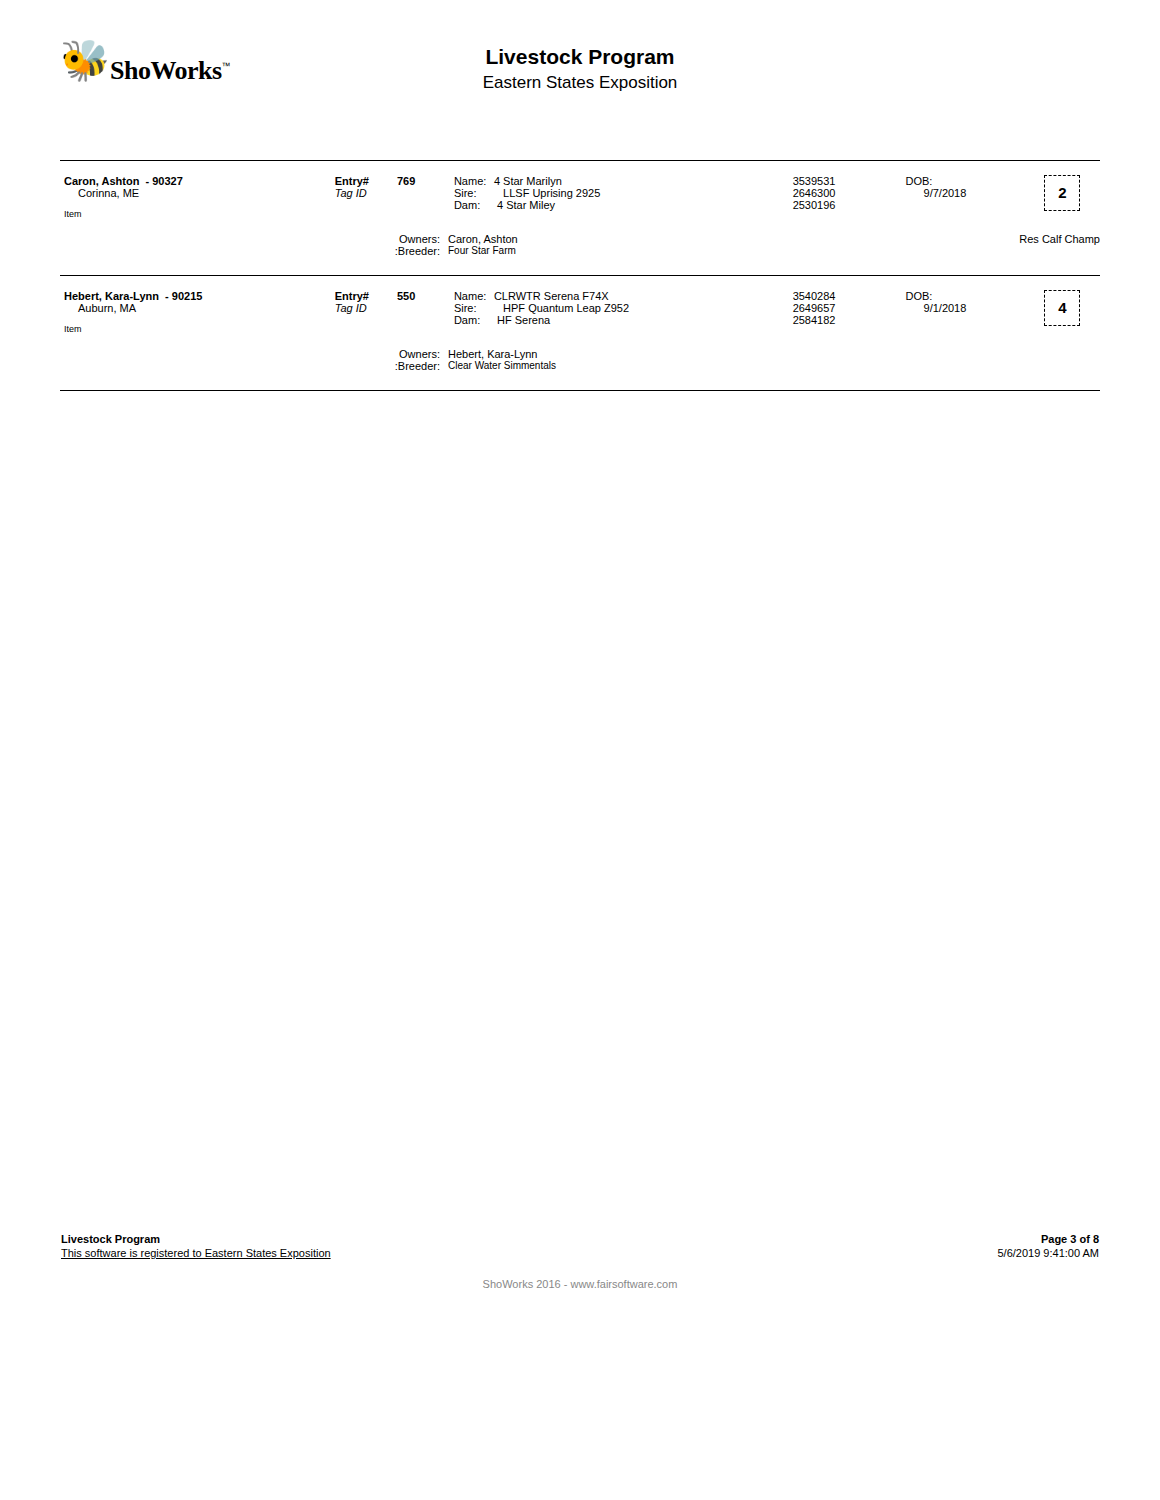🐝ShoWorks™
Livestock Program
Eastern States Exposition
| Caron, Ashton - 90327 Corinna, ME Item | Entry# 769 Tag ID | Name: 4 Star Marilyn Sire: LLSF Uprising 2925 Dam: 4 Star Miley | 3539531 2646300 2530196 | DOB: 9/7/2018 | 2 |
| Owners: | Caron, Ashton | Res Calf Champ |
| :Breeder: | Four Star Farm | |
| Hebert, Kara-Lynn - 90215 Auburn, MA Item | Entry# 550 Tag ID | Name: CLRWTR Serena F74X Sire: HPF Quantum Leap Z952 Dam: HF Serena | 3540284 2649657 2584182 | DOB: 9/1/2018 | 4 |
| Owners: | Hebert, Kara-Lynn | |
| :Breeder: | Clear Water Simmentals | |
| Livestock Program | Page 3 of 8 |
| This software is registered to Eastern States Exposition | 5/6/2019 9:41:00 AM |
ShoWorks 2016 - www.fairsoftware.com